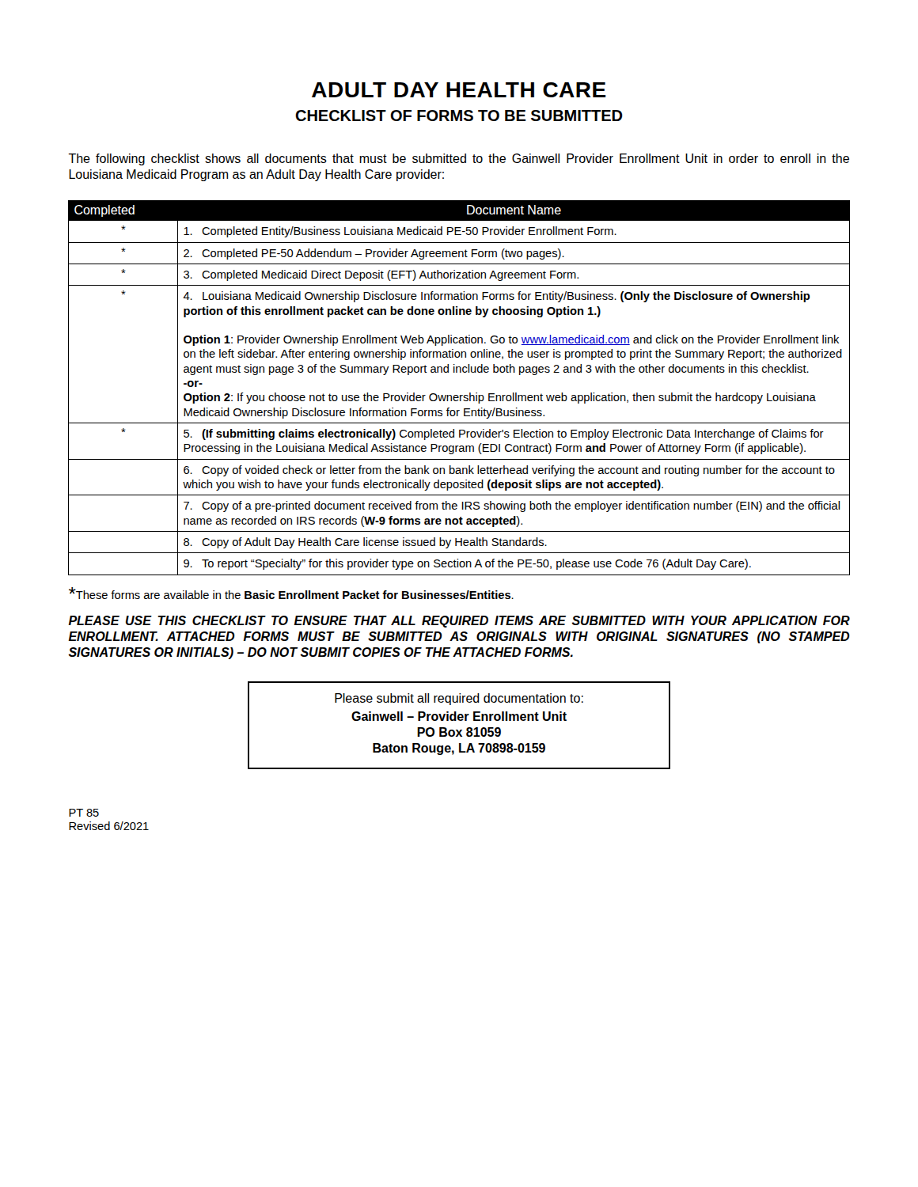ADULT DAY HEALTH CARE
CHECKLIST OF FORMS TO BE SUBMITTED
The following checklist shows all documents that must be submitted to the Gainwell Provider Enrollment Unit in order to enroll in the Louisiana Medicaid Program as an Adult Day Health Care provider:
| Completed | Document Name |
| --- | --- |
| * | 1. Completed Entity/Business Louisiana Medicaid PE-50 Provider Enrollment Form. |
| * | 2. Completed PE-50 Addendum – Provider Agreement Form (two pages). |
| * | 3. Completed Medicaid Direct Deposit (EFT) Authorization Agreement Form. |
| * | 4. Louisiana Medicaid Ownership Disclosure Information Forms for Entity/Business. (Only the Disclosure of Ownership portion of this enrollment packet can be done online by choosing Option 1.) Option 1 : Provider Ownership Enrollment Web Application. Go to www.lamedicaid.com and click on the Provider Enrollment link on the left sidebar. After entering ownership information online, the user is prompted to print the Summary Report; the authorized agent must sign page 3 of the Summary Report and include both pages 2 and 3 with the other documents in this checklist. -or- Option 2 : If you choose not to use the Provider Ownership Enrollment web application, then submit the hardcopy Louisiana Medicaid Ownership Disclosure Information Forms for Entity/Business. |
| * | 5. (If submitting claims electronically) Completed Provider's Election to Employ Electronic Data Interchange of Claims for Processing in the Louisiana Medical Assistance Program (EDI Contract) Form and Power of Attorney Form (if applicable). |
| | 6. Copy of voided check or letter from the bank on bank letterhead verifying the account and routing number for the account to which you wish to have your funds electronically deposited (deposit slips are not accepted) . |
| | 7. Copy of a pre-printed document received from the IRS showing both the employer identification number (EIN) and the official name as recorded on IRS records ( W-9 forms are not accepted ). |
| | 8. Copy of Adult Day Health Care license issued by Health Standards. |
| | 9. To report “Specialty” for this provider type on Section A of the PE-50, please use Code 76 (Adult Day Care). |
*These forms are available in the Basic Enrollment Packet for Businesses/Entities.
PLEASE USE THIS CHECKLIST TO ENSURE THAT ALL REQUIRED ITEMS ARE SUBMITTED WITH YOUR APPLICATION FOR ENROLLMENT. ATTACHED FORMS MUST BE SUBMITTED AS ORIGINALS WITH ORIGINAL SIGNATURES (NO STAMPED SIGNATURES OR INITIALS) – DO NOT SUBMIT COPIES OF THE ATTACHED FORMS.
Please submit all required documentation to:
Gainwell – Provider Enrollment Unit
PO Box 81059
Baton Rouge, LA 70898-0159
PT 85
Revised 6/2021